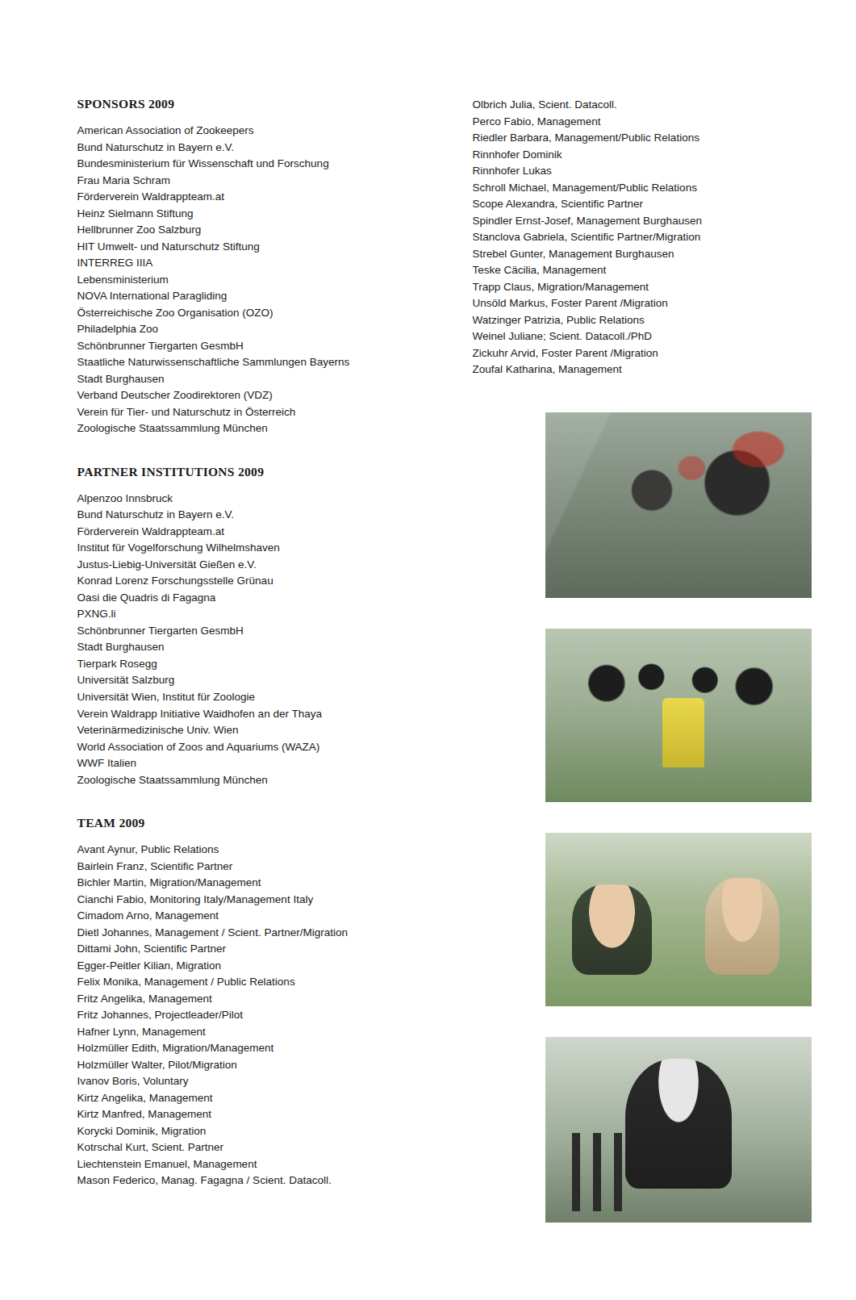Sponsors 2009
American Association of Zookeepers
Bund Naturschutz in Bayern e.V.
Bundesministerium für Wissenschaft und Forschung
Frau Maria Schram
Förderverein Waldrappteam.at
Heinz Sielmann Stiftung
Hellbrunner Zoo Salzburg
HIT Umwelt- und Naturschutz Stiftung
INTERREG IIIA
Lebensministerium
NOVA International Paragliding
Österreichische Zoo Organisation (OZO)
Philadelphia Zoo
Schönbrunner Tiergarten GesmbH
Staatliche Naturwissenschaftliche Sammlungen Bayerns
Stadt Burghausen
Verband Deutscher Zoodirektoren (VDZ)
Verein für Tier- und Naturschutz in Österreich
Zoologische Staatssammlung München
Partner institutions 2009
Alpenzoo Innsbruck
Bund Naturschutz in Bayern e.V.
Förderverein Waldrappteam.at
Institut für Vogelforschung Wilhelmshaven
Justus-Liebig-Universität Gießen e.V.
Konrad Lorenz Forschungsstelle Grünau
Oasi die Quadris di Fagagna
PXNG.li
Schönbrunner Tiergarten GesmbH
Stadt Burghausen
Tierpark Rosegg
Universität Salzburg
Universität Wien, Institut für Zoologie
Verein Waldrapp Initiative Waidhofen an der Thaya
Veterinärmedizinische Univ. Wien
World Association of Zoos and Aquariums (WAZA)
WWF Italien
Zoologische Staatssammlung München
Team 2009
Avant Aynur, Public Relations
Bairlein Franz, Scientific Partner
Bichler Martin, Migration/Management
Cianchi Fabio, Monitoring Italy/Management Italy
Cimadom Arno, Management
Dietl Johannes, Management / Scient. Partner/Migration
Dittami John, Scientific Partner
Egger-Peitler Kilian, Migration
Felix Monika, Management / Public Relations
Fritz Angelika, Management
Fritz Johannes, Projectleader/Pilot
Hafner Lynn, Management
Holzmüller Edith, Migration/Management
Holzmüller Walter, Pilot/Migration
Ivanov Boris, Voluntary
Kirtz Angelika, Management
Kirtz Manfred, Management
Korycki Dominik, Migration
Kotrschal Kurt, Scient. Partner
Liechtenstein Emanuel, Management
Mason Federico, Manag. Fagagna / Scient. Datacoll.
Olbrich Julia, Scient. Datacoll.
Perco Fabio, Management
Riedler Barbara, Management/Public Relations
Rinnhofer Dominik
Rinnhofer Lukas
Schroll Michael, Management/Public Relations
Scope Alexandra, Scientific Partner
Spindler Ernst-Josef, Management Burghausen
Stanclova Gabriela, Scientific Partner/Migration
Strebel Gunter, Management Burghausen
Teske Cäcilia, Management
Trapp Claus, Migration/Management
Unsöld Markus, Foster Parent /Migration
Watzinger Patrizia, Public Relations
Weinel Juliane; Scient. Datacoll./PhD
Zickuhr Arvid, Foster Parent /Migration
Zoufal Katharina, Management